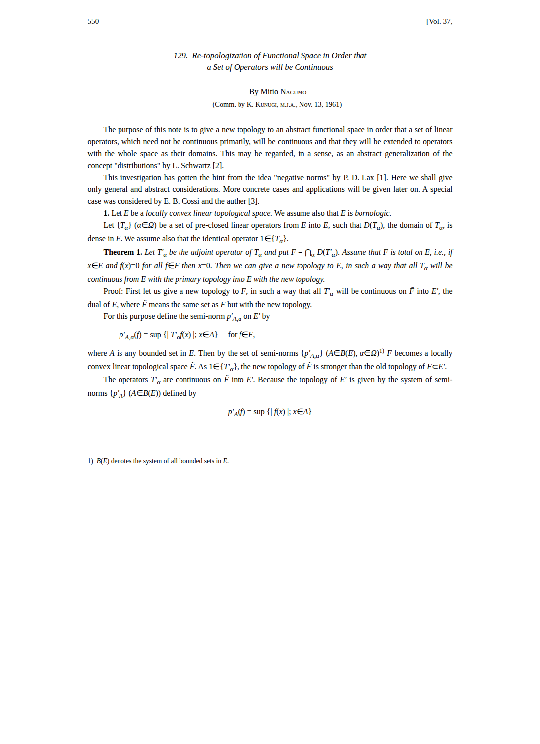550 [Vol. 37,
129. Re-topologization of Functional Space in Order that
a Set of Operators will be Continuous
By Mitio Nagumo
(Comm. by K. Kunugi, m.j.a., Nov. 13, 1961)
The purpose of this note is to give a new topology to an abstract functional space in order that a set of linear operators, which need not be continuous primarily, will be continuous and that they will be extended to operators with the whole space as their domains. This may be regarded, in a sense, as an abstract generalization of the concept "distributions" by L. Schwartz [2].
This investigation has gotten the hint from the idea "negative norms" by P. D. Lax [1]. Here we shall give only general and abstract considerations. More concrete cases and applications will be given later on. A special case was considered by E. B. Cossi and the auther [3].
1. Let E be a locally convex linear topological space. We assume also that E is bornologic.
Let {Tα} (α∈Ω) be a set of pre-closed linear operators from E into E, such that D(Tα), the domain of Tα, is dense in E. We assume also that the identical operator 1∈{Tα}.
Theorem 1. Let T′α be the adjoint operator of Tα and put F = ⋂α D(T′α). Assume that F is total on E, i.e., if x∈E and f(x)=0 for all f∈F then x=0. Then we can give a new topology to E, in such a way that all Tα will be continuous from E with the primary topology into E with the new topology.
Proof: First let us give a new topology to F, in such a way that all T′α will be continuous on F̃ into E′, the dual of E, where F̃ means the same set as F but with the new topology.
For this purpose define the semi-norm p′A,α on E′ by
p′A,α(f) = sup {| T′αf(x) |; x∈A} for f∈F,
where A is any bounded set in E. Then by the set of semi-norms {p′A,α} (A∈B(E), α∈Ω)1) F becomes a locally convex linear topological space F̃. As 1∈{T′α}, the new topology of F̃ is stronger than the old topology of F⊂E′.
The operators T′α are continuous on F̃ into E′. Because the topology of E′ is given by the system of semi-norms {p′A} (A∈B(E)) defined by
p′A(f) = sup {| f(x) |; x∈A}
1) B(E) denotes the system of all bounded sets in E.